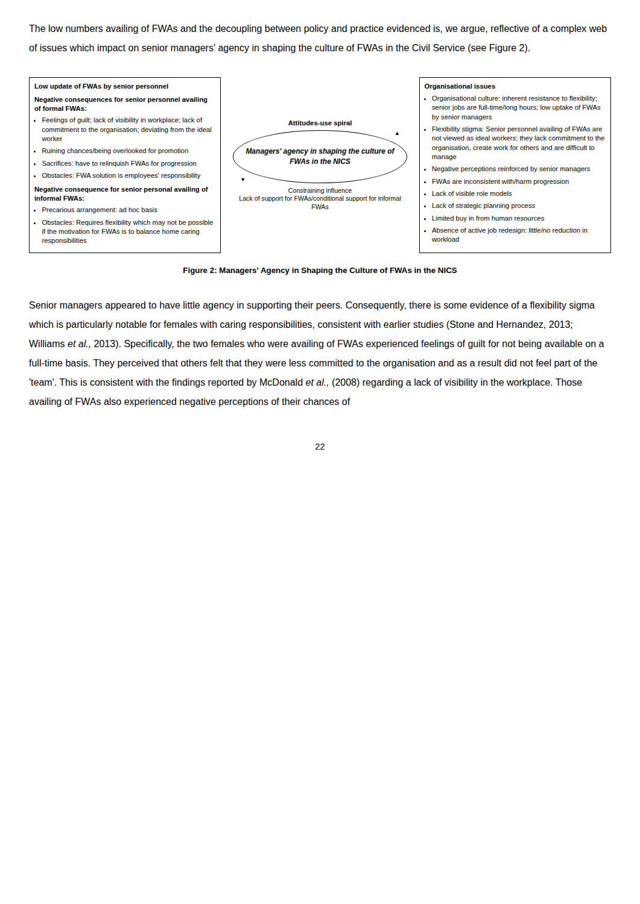The low numbers availing of FWAs and the decoupling between policy and practice evidenced is, we argue, reflective of a complex web of issues which impact on senior managers' agency in shaping the culture of FWAs in the Civil Service (see Figure 2).
Low update of FWAs by senior personnel
Negative consequences for senior personnel availing of formal FWAs:
Feelings of guilt; lack of visibility in workplace; lack of commitment to the organisation; deviating from the ideal worker
Ruining chances/being overlooked for promotion
Sacrifices: have to relinquish FWAs for progression
Obstacles: FWA solution is employees' responsibility
Negative consequence for senior personal availing of informal FWAs:
Precarious arrangement: ad hoc basis
Obstacles: Requires flexibility which may not be possible if the motivation for FWAs is to balance home caring responsibilities
Attitudes-use spiral
Managers' agency in shaping the culture of FWAs in the NICS
Constraining influence
Lack of support for FWAs/conditional support for informal FWAs
Organisational issues
Organisational culture: inherent resistance to flexibility; senior jobs are full-time/long hours; low uptake of FWAs by senior managers
Flexibility stigma: Senior personnel availing of FWAs are not viewed as ideal workers; they lack commitment to the organisation, create work for others and are difficult to manage
Negative perceptions reinforced by senior managers
FWAs are inconsistent with/harm progression
Lack of visible role models
Lack of strategic planning process
Limited buy in from human resources
Absence of active job redesign: little/no reduction in workload
Figure 2: Managers' Agency in Shaping the Culture of FWAs in the NICS
Senior managers appeared to have little agency in supporting their peers. Consequently, there is some evidence of a flexibility sigma which is particularly notable for females with caring responsibilities, consistent with earlier studies (Stone and Hernandez, 2013; Williams et al., 2013). Specifically, the two females who were availing of FWAs experienced feelings of guilt for not being available on a full-time basis. They perceived that others felt that they were less committed to the organisation and as a result did not feel part of the 'team'. This is consistent with the findings reported by McDonald et al., (2008) regarding a lack of visibility in the workplace. Those availing of FWAs also experienced negative perceptions of their chances of
22